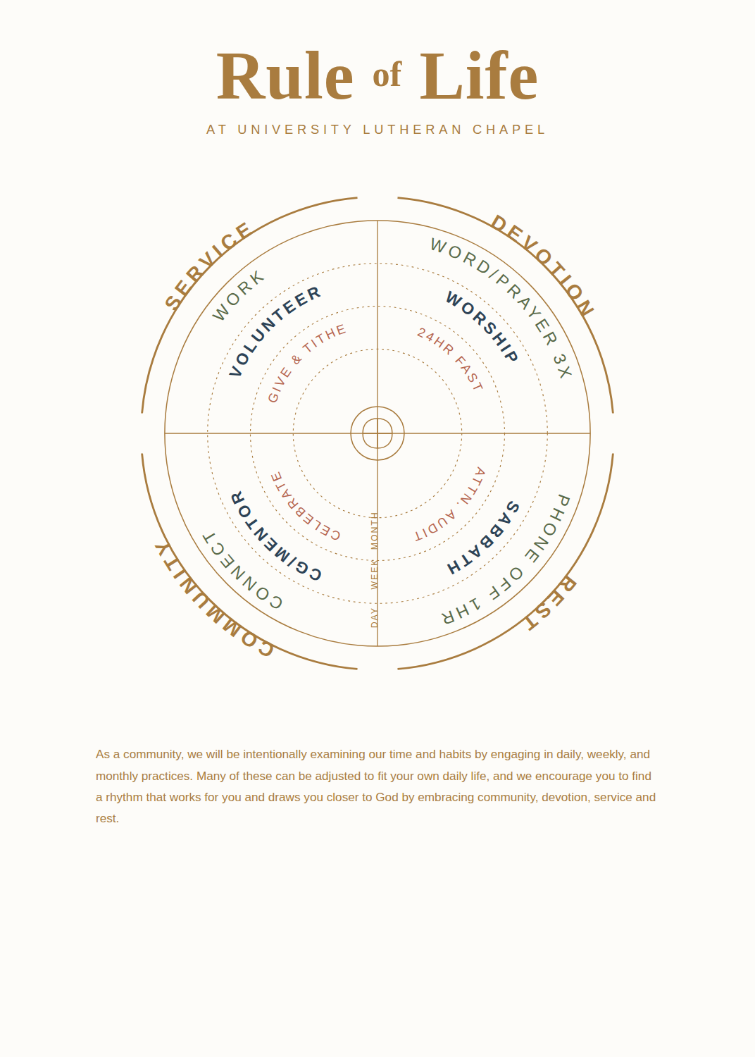Rule of Life
at University Lutheran Chapel
Rule of Life wheel Concentric rings labeled Service, Devotion, Community and Rest, with practices for day, week and month: Work, Word/Prayer 3x, Worship, Volunteer, Give & Tithe, 24hr Fast, Attn. Audit, Celebrate, CG/Mentor, Connect, Sabbath, Phone Off 1hr. SERVICE DEVOTION REST COMMUNITY WORK WORD/PRAYER 3X PHONE OFF 1HR CONNECT VOLUNTEER WORSHIP SABBATH CG/MENTOR GIVE & TITHE 24HR FAST ATTN. AUDIT CELEBRATE MONTH WEEK DAY
As a community, we will be intentionally examining our time and habits by engaging in daily, weekly, and monthly practices. Many of these can be adjusted to fit your own daily life, and we encourage you to find a rhythm that works for you and draws you closer to God by embracing community, devotion, service and rest.